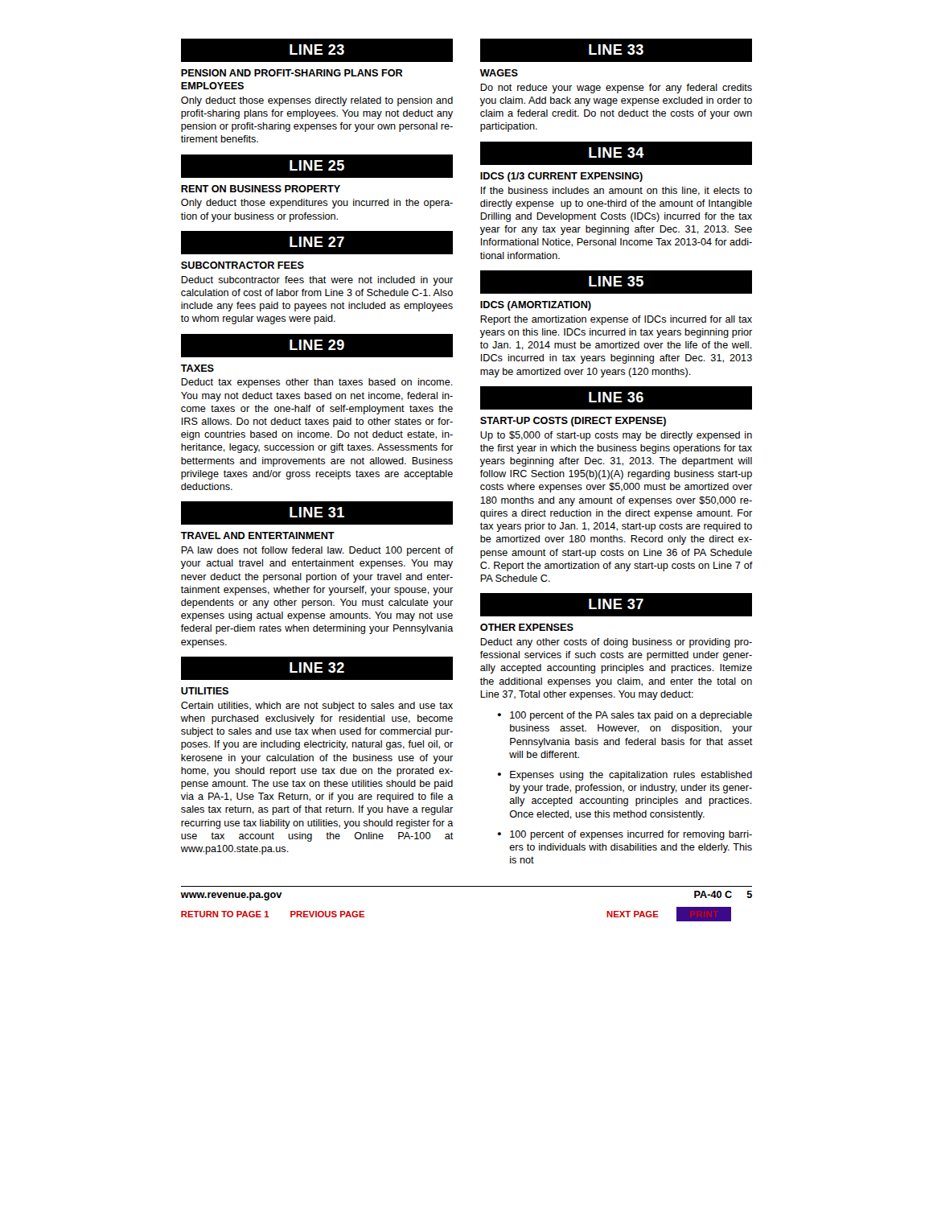LINE 23
Pension and Profit-Sharing Plans for Employees
Only deduct those expenses directly related to pension and profit-sharing plans for employees. You may not deduct any pension or profit-sharing expenses for your own personal retirement benefits.
LINE 25
Rent on Business Property
Only deduct those expenditures you incurred in the operation of your business or profession.
LINE 27
Subcontractor Fees
Deduct subcontractor fees that were not included in your calculation of cost of labor from Line 3 of Schedule C-1. Also include any fees paid to payees not included as employees to whom regular wages were paid.
LINE 29
Taxes
Deduct tax expenses other than taxes based on income. You may not deduct taxes based on net income, federal income taxes or the one-half of self-employment taxes the IRS allows. Do not deduct taxes paid to other states or foreign countries based on income. Do not deduct estate, inheritance, legacy, succession or gift taxes. Assessments for betterments and improvements are not allowed. Business privilege taxes and/or gross receipts taxes are acceptable deductions.
LINE 31
Travel and Entertainment
PA law does not follow federal law. Deduct 100 percent of your actual travel and entertainment expenses. You may never deduct the personal portion of your travel and entertainment expenses, whether for yourself, your spouse, your dependents or any other person. You must calculate your expenses using actual expense amounts. You may not use federal per-diem rates when determining your Pennsylvania expenses.
LINE 32
Utilities
Certain utilities, which are not subject to sales and use tax when purchased exclusively for residential use, become subject to sales and use tax when used for commercial purposes. If you are including electricity, natural gas, fuel oil, or kerosene in your calculation of the business use of your home, you should report use tax due on the prorated expense amount. The use tax on these utilities should be paid via a PA-1, Use Tax Return, or if you are required to file a sales tax return, as part of that return. If you have a regular recurring use tax liability on utilities, you should register for a use tax account using the Online PA-100 at www.pa100.state.pa.us.
LINE 33
Wages
Do not reduce your wage expense for any federal credits you claim. Add back any wage expense excluded in order to claim a federal credit. Do not deduct the costs of your own participation.
LINE 34
IDCS (1/3 Current Expensing)
If the business includes an amount on this line, it elects to directly expense up to one-third of the amount of Intangible Drilling and Development Costs (IDCs) incurred for the tax year for any tax year beginning after Dec. 31, 2013. See Informational Notice, Personal Income Tax 2013-04 for additional information.
LINE 35
IDCS (Amortization)
Report the amortization expense of IDCs incurred for all tax years on this line. IDCs incurred in tax years beginning prior to Jan. 1, 2014 must be amortized over the life of the well. IDCs incurred in tax years beginning after Dec. 31, 2013 may be amortized over 10 years (120 months).
LINE 36
Start-Up Costs (Direct Expense)
Up to $5,000 of start-up costs may be directly expensed in the first year in which the business begins operations for tax years beginning after Dec. 31, 2013. The department will follow IRC Section 195(b)(1)(A) regarding business start-up costs where expenses over $5,000 must be amortized over 180 months and any amount of expenses over $50,000 requires a direct reduction in the direct expense amount. For tax years prior to Jan. 1, 2014, start-up costs are required to be amortized over 180 months. Record only the direct expense amount of start-up costs on Line 36 of PA Schedule C. Report the amortization of any start-up costs on Line 7 of PA Schedule C.
LINE 37
Other Expenses
Deduct any other costs of doing business or providing professional services if such costs are permitted under generally accepted accounting principles and practices. Itemize the additional expenses you claim, and enter the total on Line 37, Total other expenses. You may deduct:
100 percent of the PA sales tax paid on a depreciable business asset. However, on disposition, your Pennsylvania basis and federal basis for that asset will be different.
Expenses using the capitalization rules established by your trade, profession, or industry, under its generally accepted accounting principles and practices. Once elected, use this method consistently.
100 percent of expenses incurred for removing barriers to individuals with disabilities and the elderly. This is not
www.revenue.pa.gov
PA-40 C5
RETURN TO PAGE 1 PREVIOUS PAGE
NEXT PAGE PRINT